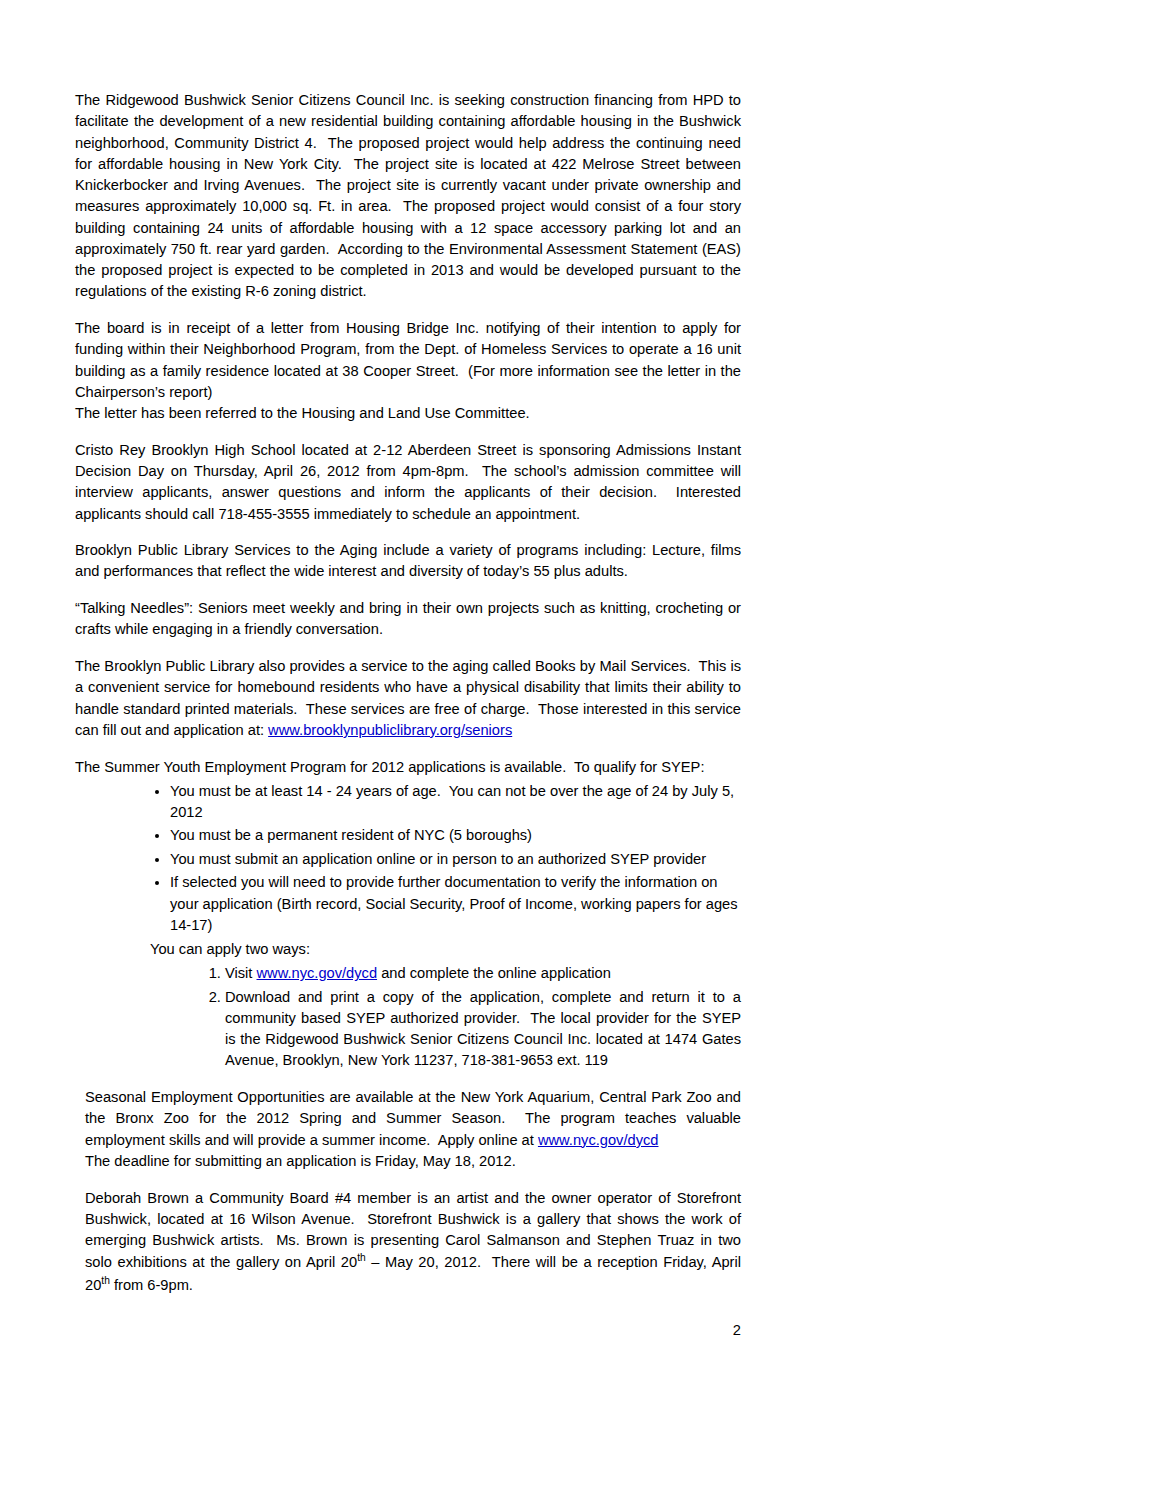The Ridgewood Bushwick Senior Citizens Council Inc. is seeking construction financing from HPD to facilitate the development of a new residential building containing affordable housing in the Bushwick neighborhood, Community District 4. The proposed project would help address the continuing need for affordable housing in New York City. The project site is located at 422 Melrose Street between Knickerbocker and Irving Avenues. The project site is currently vacant under private ownership and measures approximately 10,000 sq. Ft. in area. The proposed project would consist of a four story building containing 24 units of affordable housing with a 12 space accessory parking lot and an approximately 750 ft. rear yard garden. According to the Environmental Assessment Statement (EAS) the proposed project is expected to be completed in 2013 and would be developed pursuant to the regulations of the existing R-6 zoning district.
The board is in receipt of a letter from Housing Bridge Inc. notifying of their intention to apply for funding within their Neighborhood Program, from the Dept. of Homeless Services to operate a 16 unit building as a family residence located at 38 Cooper Street. (For more information see the letter in the Chairperson’s report)
The letter has been referred to the Housing and Land Use Committee.
Cristo Rey Brooklyn High School located at 2-12 Aberdeen Street is sponsoring Admissions Instant Decision Day on Thursday, April 26, 2012 from 4pm-8pm. The school’s admission committee will interview applicants, answer questions and inform the applicants of their decision. Interested applicants should call 718-455-3555 immediately to schedule an appointment.
Brooklyn Public Library Services to the Aging include a variety of programs including: Lecture, films and performances that reflect the wide interest and diversity of today’s 55 plus adults.
“Talking Needles”: Seniors meet weekly and bring in their own projects such as knitting, crocheting or crafts while engaging in a friendly conversation.
The Brooklyn Public Library also provides a service to the aging called Books by Mail Services. This is a convenient service for homebound residents who have a physical disability that limits their ability to handle standard printed materials. These services are free of charge. Those interested in this service can fill out and application at: www.brooklynpubliclibrary.org/seniors
The Summer Youth Employment Program for 2012 applications is available. To qualify for SYEP:
You must be at least 14 - 24 years of age. You can not be over the age of 24 by July 5, 2012
You must be a permanent resident of NYC (5 boroughs)
You must submit an application online or in person to an authorized SYEP provider
If selected you will need to provide further documentation to verify the information on your application (Birth record, Social Security, Proof of Income, working papers for ages 14-17)
You can apply two ways:
Visit www.nyc.gov/dycd and complete the online application
Download and print a copy of the application, complete and return it to a community based SYEP authorized provider. The local provider for the SYEP is the Ridgewood Bushwick Senior Citizens Council Inc. located at 1474 Gates Avenue, Brooklyn, New York 11237, 718-381-9653 ext. 119
Seasonal Employment Opportunities are available at the New York Aquarium, Central Park Zoo and the Bronx Zoo for the 2012 Spring and Summer Season. The program teaches valuable employment skills and will provide a summer income. Apply online at www.nyc.gov/dycd
The deadline for submitting an application is Friday, May 18, 2012.
Deborah Brown a Community Board #4 member is an artist and the owner operator of Storefront Bushwick, located at 16 Wilson Avenue. Storefront Bushwick is a gallery that shows the work of emerging Bushwick artists. Ms. Brown is presenting Carol Salmanson and Stephen Truaz in two solo exhibitions at the gallery on April 20th – May 20, 2012. There will be a reception Friday, April 20th from 6-9pm.
2